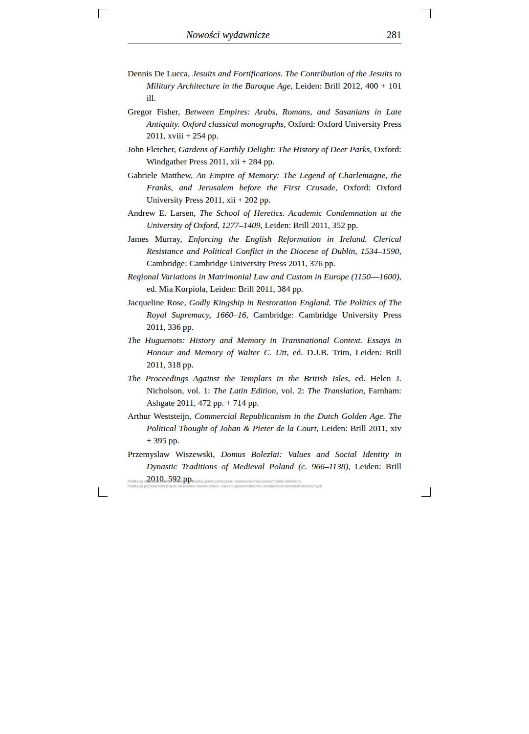Nowości wydawnicze 281
Dennis De Lucca, Jesuits and Fortifications. The Contribution of the Jesuits to Military Architecture in the Baroque Age, Leiden: Brill 2012, 400 + 101 ill.
Gregor Fisher, Between Empires: Arabs, Romans, and Sasanians in Late Antiquity. Oxford classical monographs, Oxford: Oxford University Press 2011, xviii + 254 pp.
John Fletcher, Gardens of Earthly Delight: The History of Deer Parks, Oxford: Windgather Press 2011, xii + 284 pp.
Gabriele Matthew, An Empire of Memory: The Legend of Charlemagne, the Franks, and Jerusalem before the First Crusade, Oxford: Oxford University Press 2011, xii + 202 pp.
Andrew E. Larsen, The School of Heretics. Academic Condemnation at the University of Oxford, 1277–1409, Leiden: Brill 2011, 352 pp.
James Murray, Enforcing the English Reformation in Ireland. Clerical Resistance and Political Conflict in the Diocese of Dublin, 1534–1590, Cambridge: Cambridge University Press 2011, 376 pp.
Regional Variations in Matrimonial Law and Custom in Europe (1150––1600), ed. Mia Korpiola, Leiden: Brill 2011, 384 pp.
Jacqueline Rose, Godly Kingship in Restoration England. The Politics of The Royal Supremacy, 1660–16, Cambridge: Cambridge University Press 2011, 336 pp.
The Huguenots: History and Memory in Transnational Context. Essays in Honour and Memory of Walter C. Utt, ed. D.J.B. Trim, Leiden: Brill 2011, 318 pp.
The Proceedings Against the Templars in the British Isles, ed. Helen J. Nicholson, vol. 1: The Latin Edition, vol. 2: The Translation, Farnham: Ashgate 2011, 472 pp. + 714 pp.
Arthur Weststeijn, Commercial Republicanism in the Dutch Golden Age. The Political Thought of Johan & Pieter de la Court, Leiden: Brill 2011, xiv + 395 pp.
Przemyslaw Wiszewski, Domus Bolezlai: Values and Social Identity in Dynastic Traditions of Medieval Poland (c. 966–1138), Leiden: Brill 2010, 592 pp.
Publikacja objęta jest prawem autorskim. Wszelkie prawa zastrzeżone. Kopiowanie i rozpowszechnianie zabronione.
Publikacja przeznaczona jedynie dla klientów indywidualnych. Zakaz rozpowszechniania i udostępniania serwisach bibliotecznych